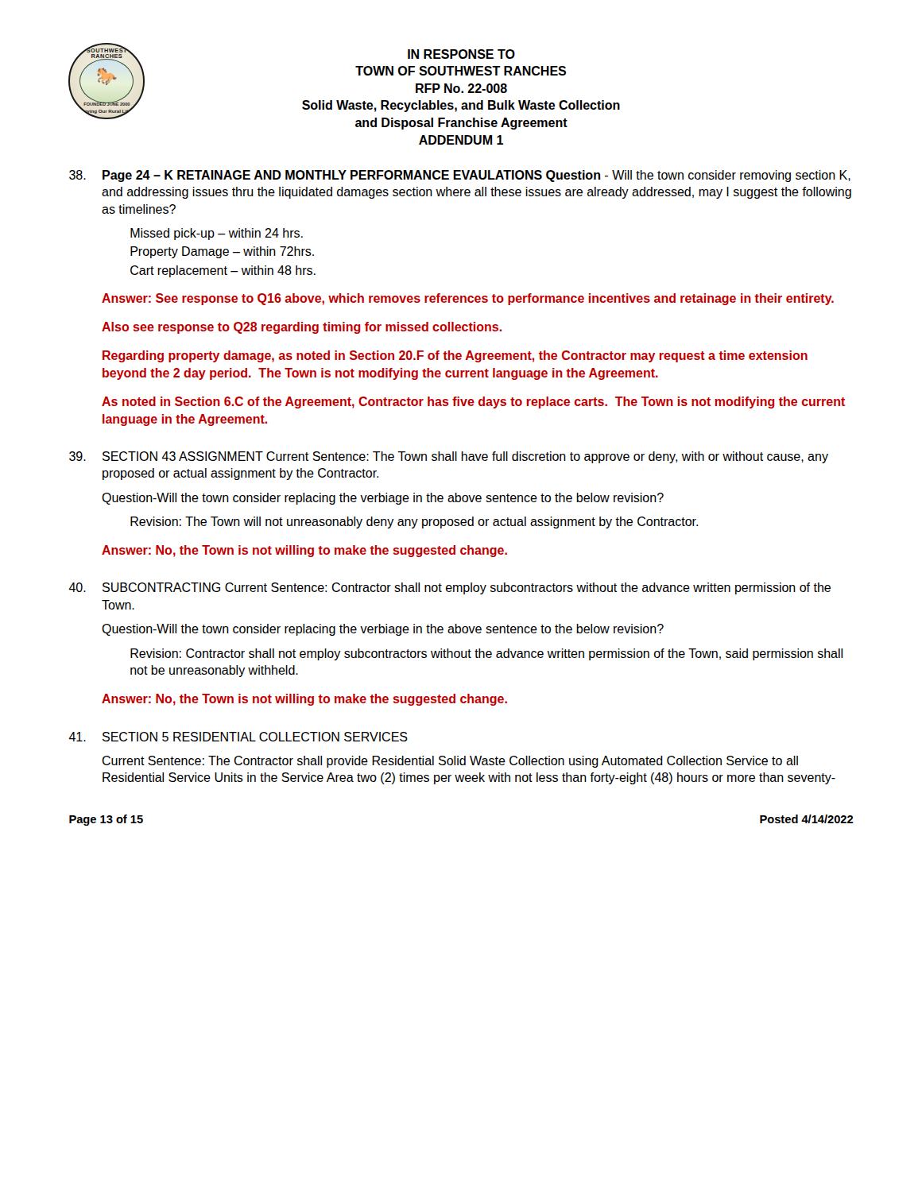SOUTHWEST RANCHES
🐎
FOUNDED JUNE 2000
Preserving Our Rural Lifestyle
IN RESPONSE TO
TOWN OF SOUTHWEST RANCHES
RFP No. 22-008
Solid Waste, Recyclables, and Bulk Waste Collection
and Disposal Franchise Agreement
ADDENDUM 1
38.
Page 24 – K RETAINAGE AND MONTHLY PERFORMANCE EVAULATIONS Question - Will the town consider removing section K, and addressing issues thru the liquidated damages section where all these issues are already addressed, may I suggest the following as timelines?
Missed pick-up – within 24 hrs.
Property Damage – within 72hrs.
Cart replacement – within 48 hrs.
Answer: See response to Q16 above, which removes references to performance incentives and retainage in their entirety.
Also see response to Q28 regarding timing for missed collections.
Regarding property damage, as noted in Section 20.F of the Agreement, the Contractor may request a time extension beyond the 2 day period. The Town is not modifying the current language in the Agreement.
As noted in Section 6.C of the Agreement, Contractor has five days to replace carts. The Town is not modifying the current language in the Agreement.
39.
SECTION 43 ASSIGNMENT Current Sentence: The Town shall have full discretion to approve or deny, with or without cause, any proposed or actual assignment by the Contractor.
Question-Will the town consider replacing the verbiage in the above sentence to the below revision?
Revision: The Town will not unreasonably deny any proposed or actual assignment by the Contractor.
Answer: No, the Town is not willing to make the suggested change.
40.
SUBCONTRACTING Current Sentence: Contractor shall not employ subcontractors without the advance written permission of the Town.
Question-Will the town consider replacing the verbiage in the above sentence to the below revision?
Revision: Contractor shall not employ subcontractors without the advance written permission of the Town, said permission shall not be unreasonably withheld.
Answer: No, the Town is not willing to make the suggested change.
41.
SECTION 5 RESIDENTIAL COLLECTION SERVICES
Current Sentence: The Contractor shall provide Residential Solid Waste Collection using Automated Collection Service to all Residential Service Units in the Service Area two (2) times per week with not less than forty-eight (48) hours or more than seventy-
Page 13 of 15
Posted 4/14/2022